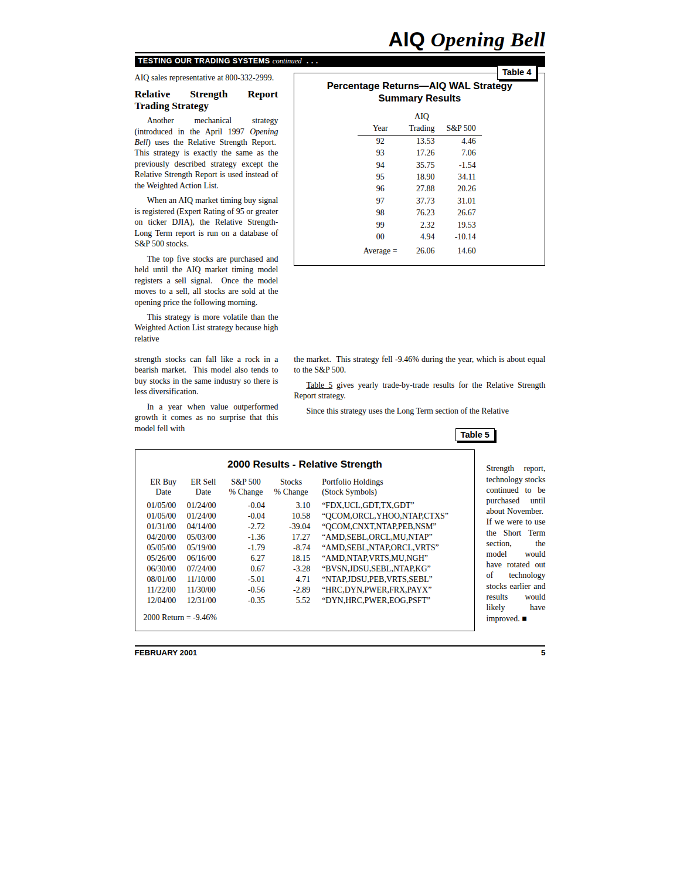AIQ Opening Bell
TESTING OUR TRADING SYSTEMS continued . . .
AIQ sales representative at 800-332-2999.
Relative Strength Report Trading Strategy
Another mechanical strategy (introduced in the April 1997 Opening Bell) uses the Relative Strength Report. This strategy is exactly the same as the previously described strategy except the Relative Strength Report is used instead of the Weighted Action List.
When an AIQ market timing buy signal is registered (Expert Rating of 95 or greater on ticker DJIA), the Relative Strength-Long Term report is run on a database of S&P 500 stocks.
The top five stocks are purchased and held until the AIQ market timing model registers a sell signal. Once the model moves to a sell, all stocks are sold at the opening price the following morning.
This strategy is more volatile than the Weighted Action List strategy because high relative
Table 4
Percentage Returns—AIQ WAL Strategy
Summary Results
| | AIQ | |
| --- | --- | --- |
| Year | Trading | S&P 500 |
| 92 | 13.53 | 4.46 |
| 93 | 17.26 | 7.06 |
| 94 | 35.75 | -1.54 |
| 95 | 18.90 | 34.11 |
| 96 | 27.88 | 20.26 |
| 97 | 37.73 | 31.01 |
| 98 | 76.23 | 26.67 |
| 99 | 2.32 | 19.53 |
| 00 | 4.94 | -10.14 |
| Average = | 26.06 | 14.60 |
strength stocks can fall like a rock in a bearish market. This model also tends to buy stocks in the same industry so there is less diversification.
In a year when value outperformed growth it comes as no surprise that this model fell with
the market. This strategy fell -9.46% during the year, which is about equal to the S&P 500.
Table 5 gives yearly trade-by-trade results for the Relative Strength Report strategy.
Since this strategy uses the Long Term section of the Relative
Table 5
2000 Results - Relative Strength
| ER Buy Date | ER Sell Date | S&P 500 % Change | Stocks % Change | Portfolio Holdings (Stock Symbols) |
| --- | --- | --- | --- | --- |
| 01/05/00 | 01/24/00 | -0.04 | 3.10 | “FDX,UCL,GDT,TX,GDT” |
| 01/05/00 | 01/24/00 | -0.04 | 10.58 | “QCOM,ORCL,YHOO,NTAP,CTXS” |
| 01/31/00 | 04/14/00 | -2.72 | -39.04 | “QCOM,CNXT,NTAP,PEB,NSM” |
| 04/20/00 | 05/03/00 | -1.36 | 17.27 | “AMD,SEBL,ORCL,MU,NTAP” |
| 05/05/00 | 05/19/00 | -1.79 | -8.74 | “AMD,SEBL,NTAP,ORCL,VRTS” |
| 05/26/00 | 06/16/00 | 6.27 | 18.15 | “AMD,NTAP,VRTS,MU,NGH” |
| 06/30/00 | 07/24/00 | 0.67 | -3.28 | “BVSN,JDSU,SEBL,NTAP,KG” |
| 08/01/00 | 11/10/00 | -5.01 | 4.71 | “NTAP,JDSU,PEB,VRTS,SEBL” |
| 11/22/00 | 11/30/00 | -0.56 | -2.89 | “HRC,DYN,PWER,FRX,PAYX” |
| 12/04/00 | 12/31/00 | -0.35 | 5.52 | “DYN,HRC,PWER,EOG,PSFT” |
2000 Return = -9.46%
Strength report, technology stocks continued to be purchased until about November. If we were to use the Short Term section, the model would have rotated out of technology stocks earlier and results would likely have improved. ■
FEBRUARY 2001
5